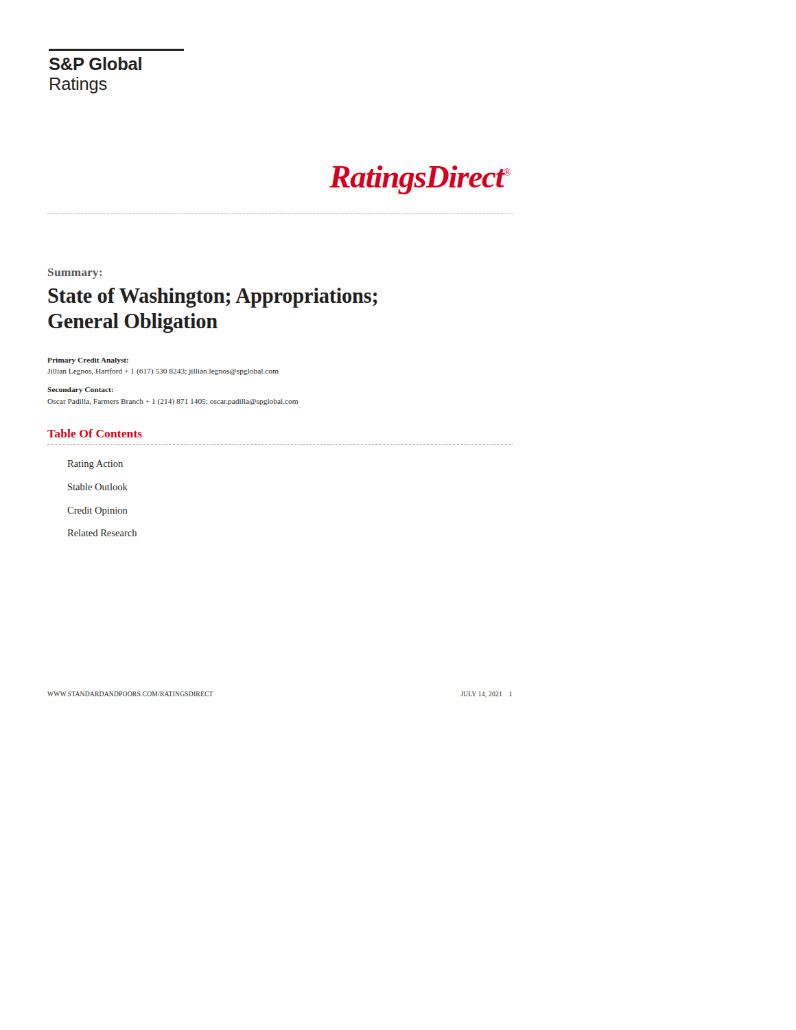S&P Global
Ratings
RatingsDirect®
Summary:
State of Washington; Appropriations;
General Obligation
Primary Credit Analyst:
Jillian Legnos, Hartford + 1 (617) 530 8243; jillian.legnos@spglobal.com
Secondary Contact:
Oscar Padilla, Farmers Branch + 1 (214) 871 1405; oscar.padilla@spglobal.com
Table Of Contents
Rating Action
Stable Outlook
Credit Opinion
Related Research
www.standardandpoors.com/ratingsdirect
July 14, 20211